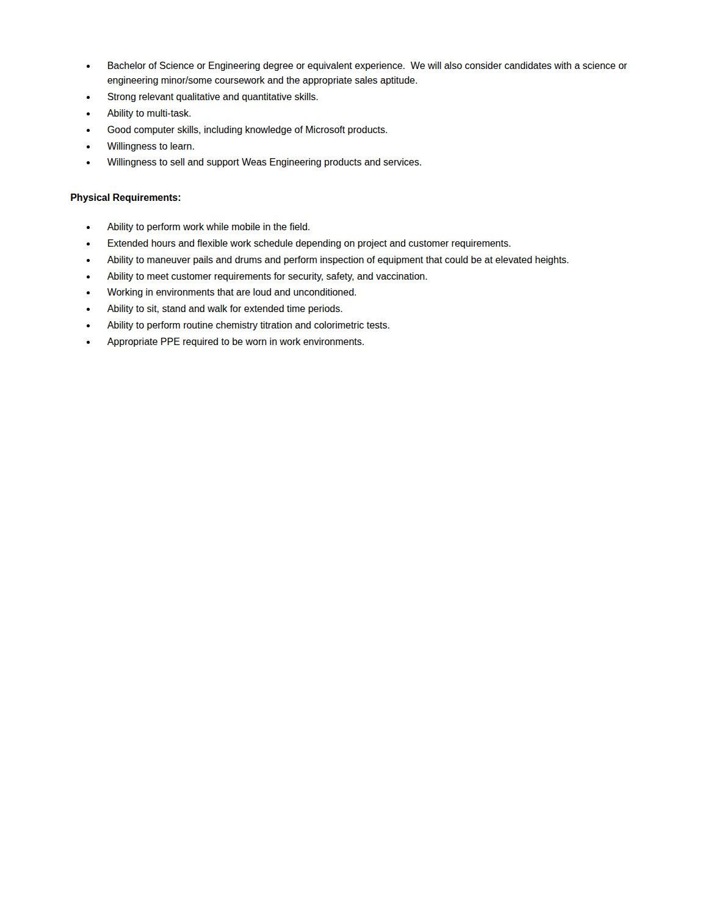Bachelor of Science or Engineering degree or equivalent experience. We will also consider candidates with a science or engineering minor/some coursework and the appropriate sales aptitude.
Strong relevant qualitative and quantitative skills.
Ability to multi-task.
Good computer skills, including knowledge of Microsoft products.
Willingness to learn.
Willingness to sell and support Weas Engineering products and services.
Physical Requirements:
Ability to perform work while mobile in the field.
Extended hours and flexible work schedule depending on project and customer requirements.
Ability to maneuver pails and drums and perform inspection of equipment that could be at elevated heights.
Ability to meet customer requirements for security, safety, and vaccination.
Working in environments that are loud and unconditioned.
Ability to sit, stand and walk for extended time periods.
Ability to perform routine chemistry titration and colorimetric tests.
Appropriate PPE required to be worn in work environments.